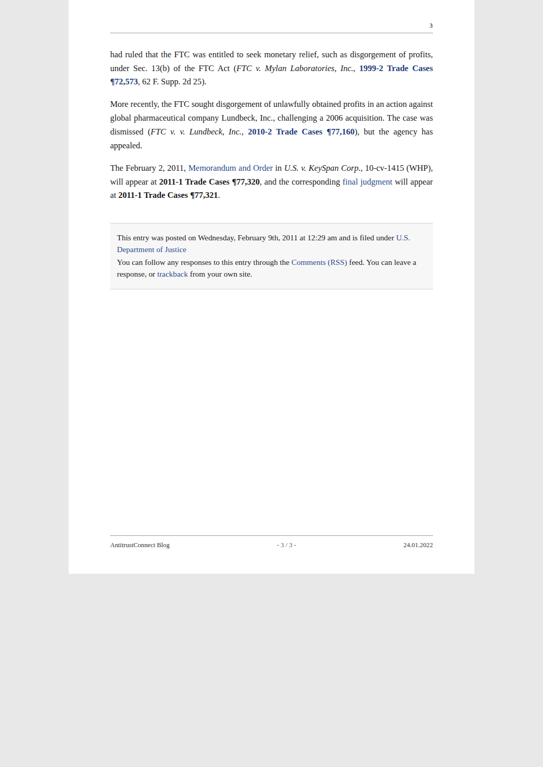3
had ruled that the FTC was entitled to seek monetary relief, such as disgorgement of profits, under Sec. 13(b) of the FTC Act (FTC v. Mylan Laboratories, Inc., 1999-2 Trade Cases ¶72,573, 62 F. Supp. 2d 25).
More recently, the FTC sought disgorgement of unlawfully obtained profits in an action against global pharmaceutical company Lundbeck, Inc., challenging a 2006 acquisition. The case was dismissed (FTC v. v. Lundbeck, Inc., 2010-2 Trade Cases ¶77,160), but the agency has appealed.
The February 2, 2011, Memorandum and Order in U.S. v. KeySpan Corp., 10-cv-1415 (WHP), will appear at 2011-1 Trade Cases ¶77,320, and the corresponding final judgment will appear at 2011-1 Trade Cases ¶77,321.
This entry was posted on Wednesday, February 9th, 2011 at 12:29 am and is filed under U.S. Department of Justice
You can follow any responses to this entry through the Comments (RSS) feed. You can leave a response, or trackback from your own site.
AntitrustConnect Blog - 3 / 3 - 24.01.2022